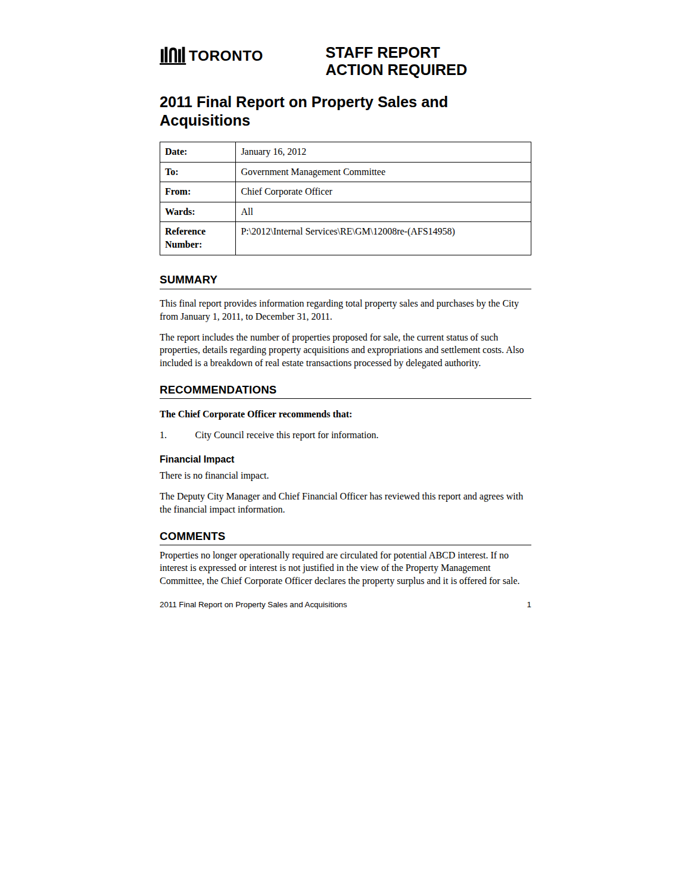TORONTO
STAFF REPORT
ACTION REQUIRED
2011 Final Report on Property Sales and Acquisitions
| Date: | January 16, 2012 |
| To: | Government Management Committee |
| From: | Chief Corporate Officer |
| Wards: | All |
| Reference Number: | P:\2012\Internal Services\RE\GM\12008re-(AFS14958) |
SUMMARY
This final report provides information regarding total property sales and purchases by the City from January 1, 2011, to December 31, 2011.
The report includes the number of properties proposed for sale, the current status of such properties, details regarding property acquisitions and expropriations and settlement costs. Also included is a breakdown of real estate transactions processed by delegated authority.
RECOMMENDATIONS
The Chief Corporate Officer recommends that:
1. City Council receive this report for information.
Financial Impact
There is no financial impact.
The Deputy City Manager and Chief Financial Officer has reviewed this report and agrees with the financial impact information.
COMMENTS
Properties no longer operationally required are circulated for potential ABCD interest. If no interest is expressed or interest is not justified in the view of the Property Management Committee, the Chief Corporate Officer declares the property surplus and it is offered for sale.
2011 Final Report on Property Sales and Acquisitions 1